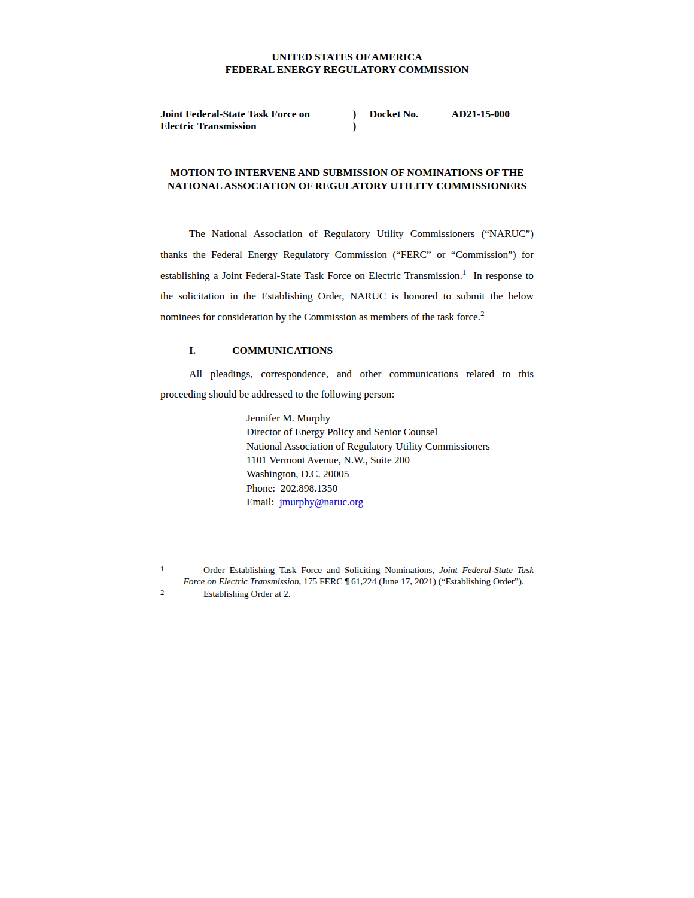UNITED STATES OF AMERICA
FEDERAL ENERGY REGULATORY COMMISSION
| Joint Federal-State Task Force on Electric Transmission | ) ) | Docket No. | AD21-15-000 |
MOTION TO INTERVENE AND SUBMISSION OF NOMINATIONS OF THE
NATIONAL ASSOCIATION OF REGULATORY UTILITY COMMISSIONERS
The National Association of Regulatory Utility Commissioners (“NARUC”) thanks the Federal Energy Regulatory Commission (“FERC” or “Commission”) for establishing a Joint Federal-State Task Force on Electric Transmission.1 In response to the solicitation in the Establishing Order, NARUC is honored to submit the below nominees for consideration by the Commission as members of the task force.2
I. COMMUNICATIONS
All pleadings, correspondence, and other communications related to this proceeding should be addressed to the following person:
Jennifer M. Murphy
Director of Energy Policy and Senior Counsel
National Association of Regulatory Utility Commissioners
1101 Vermont Avenue, N.W., Suite 200
Washington, D.C. 20005
Phone: 202.898.1350
Email: jmurphy@naruc.org
1
Order Establishing Task Force and Soliciting Nominations, Joint Federal-State Task Force on Electric Transmission, 175 FERC ¶ 61,224 (June 17, 2021) (“Establishing Order”).
2
Establishing Order at 2.